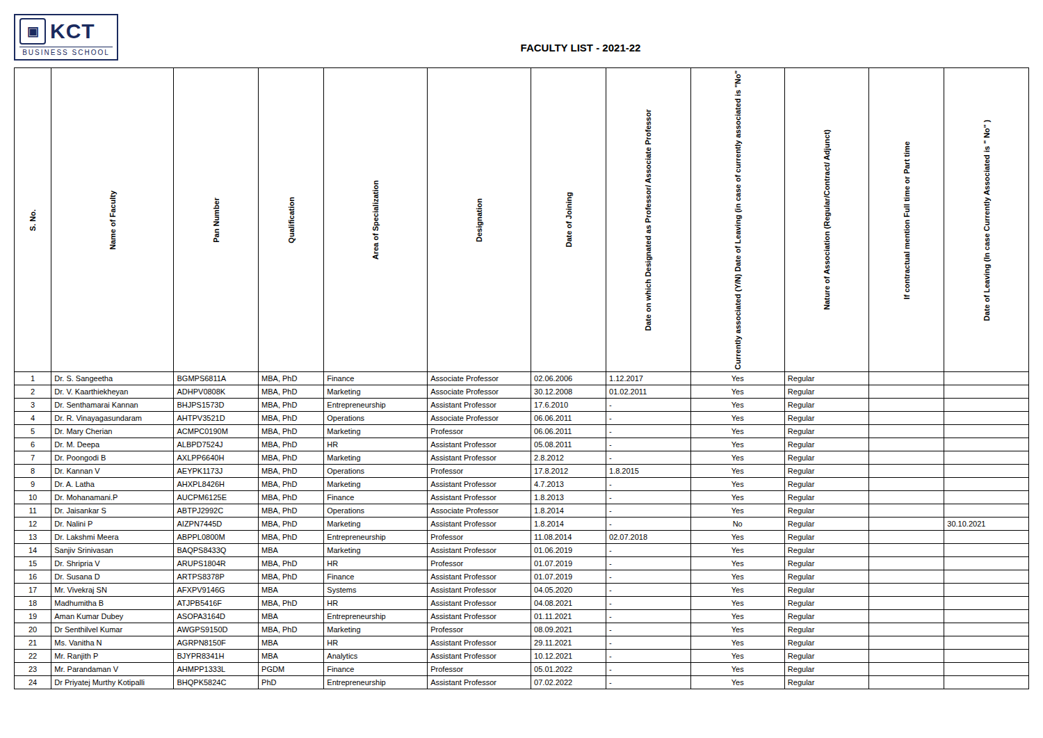▣
KCT
BUSINESS SCHOOL
FACULTY LIST - 2021-22
| S. No. | Name of Faculty | Pan Number | Qualification | Area of Specialization | Designation | Date of Joining | Date on which Designated as Professor/ Associate Professor | Currently associated (Y/N) Date of Leaving (in case of currently associated is "No" | Nature of Association (Regular/Contract/ Adjunct) | If contractual mention Full time or Part time | Date of Leaving (In case Currently Associated is " No" ) |
| --- | --- | --- | --- | --- | --- | --- | --- | --- | --- | --- | --- |
| 1 | Dr. S. Sangeetha | BGMPS6811A | MBA, PhD | Finance | Associate Professor | 02.06.2006 | 1.12.2017 | Yes | Regular | | |
| 2 | Dr. V. Kaarthiekheyan | ADHPV0808K | MBA, PhD | Marketing | Associate Professor | 30.12.2008 | 01.02.2011 | Yes | Regular | | |
| 3 | Dr. Senthamarai Kannan | BHJPS1573D | MBA, PhD | Entrepreneurship | Assistant Professor | 17.6.2010 | - | Yes | Regular | | |
| 4 | Dr. R. Vinayagasundaram | AHTPV3521D | MBA, PhD | Operations | Associate Professor | 06.06.2011 | - | Yes | Regular | | |
| 5 | Dr. Mary Cherian | ACMPC0190M | MBA, PhD | Marketing | Professor | 06.06.2011 | - | Yes | Regular | | |
| 6 | Dr. M. Deepa | ALBPD7524J | MBA, PhD | HR | Assistant Professor | 05.08.2011 | - | Yes | Regular | | |
| 7 | Dr. Poongodi B | AXLPP6640H | MBA, PhD | Marketing | Assistant Professor | 2.8.2012 | - | Yes | Regular | | |
| 8 | Dr. Kannan V | AEYPK1173J | MBA, PhD | Operations | Professor | 17.8.2012 | 1.8.2015 | Yes | Regular | | |
| 9 | Dr. A. Latha | AHXPL8426H | MBA, PhD | Marketing | Assistant Professor | 4.7.2013 | - | Yes | Regular | | |
| 10 | Dr. Mohanamani.P | AUCPM6125E | MBA, PhD | Finance | Assistant Professor | 1.8.2013 | - | Yes | Regular | | |
| 11 | Dr. Jaisankar S | ABTPJ2992C | MBA, PhD | Operations | Associate Professor | 1.8.2014 | - | Yes | Regular | | |
| 12 | Dr. Nalini P | AIZPN7445D | MBA, PhD | Marketing | Assistant Professor | 1.8.2014 | - | No | Regular | | 30.10.2021 |
| 13 | Dr. Lakshmi Meera | ABPPL0800M | MBA, PhD | Entrepreneurship | Professor | 11.08.2014 | 02.07.2018 | Yes | Regular | | |
| 14 | Sanjiv Srinivasan | BAQPS8433Q | MBA | Marketing | Assistant Professor | 01.06.2019 | - | Yes | Regular | | |
| 15 | Dr. Shripria V | ARUPS1804R | MBA, PhD | HR | Professor | 01.07.2019 | - | Yes | Regular | | |
| 16 | Dr. Susana D | ARTPS8378P | MBA, PhD | Finance | Assistant Professor | 01.07.2019 | - | Yes | Regular | | |
| 17 | Mr. Vivekraj SN | AFXPV9146G | MBA | Systems | Assistant Professor | 04.05.2020 | - | Yes | Regular | | |
| 18 | Madhumitha B | ATJPB5416F | MBA, PhD | HR | Assistant Professor | 04.08.2021 | - | Yes | Regular | | |
| 19 | Aman Kumar Dubey | ASOPA3164D | MBA | Entrepreneurship | Assistant Professor | 01.11.2021 | - | Yes | Regular | | |
| 20 | Dr Senthilvel Kumar | AWGPS9150D | MBA, PhD | Marketing | Professor | 08.09.2021 | - | Yes | Regular | | |
| 21 | Ms. Vanitha N | AGRPN8150F | MBA | HR | Assistant Professor | 29.11.2021 | - | Yes | Regular | | |
| 22 | Mr. Ranjith P | BJYPR8341H | MBA | Analytics | Assistant Professor | 10.12.2021 | - | Yes | Regular | | |
| 23 | Mr. Parandaman V | AHMPP1333L | PGDM | Finance | Professor | 05.01.2022 | - | Yes | Regular | | |
| 24 | Dr Priyatej Murthy Kotipalli | BHQPK5824C | PhD | Entrepreneurship | Assistant Professor | 07.02.2022 | - | Yes | Regular | | |